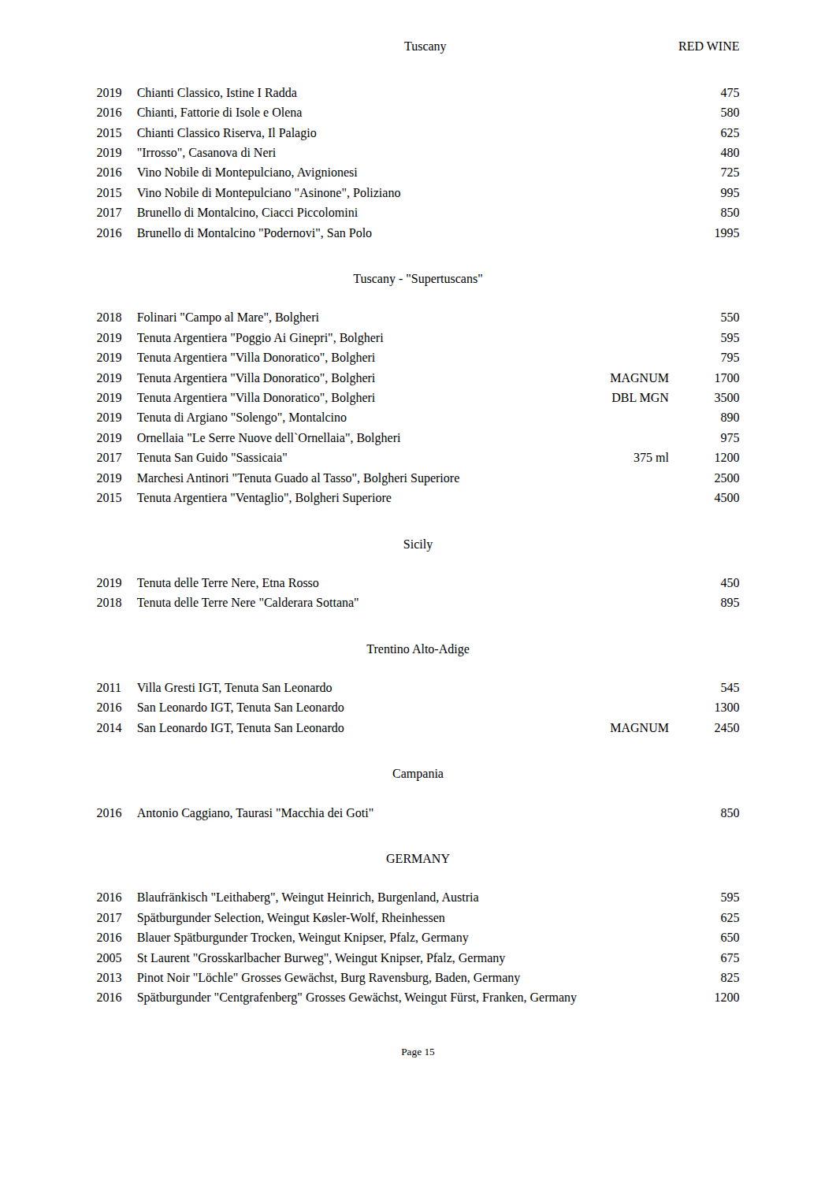Tuscany RED WINE
| 2019 | Chianti Classico, Istine I Radda | | 475 |
| 2016 | Chianti, Fattorie di Isole e Olena | | 580 |
| 2015 | Chianti Classico Riserva, Il Palagio | | 625 |
| 2019 | "Irrosso", Casanova di Neri | | 480 |
| 2016 | Vino Nobile di Montepulciano, Avignionesi | | 725 |
| 2015 | Vino Nobile di Montepulciano "Asinone", Poliziano | | 995 |
| 2017 | Brunello di Montalcino, Ciacci Piccolomini | | 850 |
| 2016 | Brunello di Montalcino "Podernovi", San Polo | | 1995 |
Tuscany - "Supertuscans"
| 2018 | Folinari "Campo al Mare", Bolgheri | | 550 |
| 2019 | Tenuta Argentiera "Poggio Ai Ginepri", Bolgheri | | 595 |
| 2019 | Tenuta Argentiera "Villa Donoratico", Bolgheri | | 795 |
| 2019 | Tenuta Argentiera "Villa Donoratico", Bolgheri | MAGNUM | 1700 |
| 2019 | Tenuta Argentiera "Villa Donoratico", Bolgheri | DBL MGN | 3500 |
| 2019 | Tenuta di Argiano "Solengo", Montalcino | | 890 |
| 2019 | Ornellaia "Le Serre Nuove dell`Ornellaia", Bolgheri | | 975 |
| 2017 | Tenuta San Guido "Sassicaia" | 375 ml | 1200 |
| 2019 | Marchesi Antinori "Tenuta Guado al Tasso", Bolgheri Superiore | | 2500 |
| 2015 | Tenuta Argentiera "Ventaglio", Bolgheri Superiore | | 4500 |
Sicily
| 2019 | Tenuta delle Terre Nere, Etna Rosso | | 450 |
| 2018 | Tenuta delle Terre Nere "Calderara Sottana" | | 895 |
Trentino Alto-Adige
| 2011 | Villa Gresti IGT, Tenuta San Leonardo | | 545 |
| 2016 | San Leonardo IGT, Tenuta San Leonardo | | 1300 |
| 2014 | San Leonardo IGT, Tenuta San Leonardo | MAGNUM | 2450 |
Campania
| 2016 | Antonio Caggiano, Taurasi "Macchia dei Goti" | | 850 |
GERMANY
| 2016 | Blaufränkisch "Leithaberg", Weingut Heinrich, Burgenland, Austria | | 595 |
| 2017 | Spätburgunder Selection, Weingut Køsler-Wolf, Rheinhessen | | 625 |
| 2016 | Blauer Spätburgunder Trocken, Weingut Knipser, Pfalz, Germany | | 650 |
| 2005 | St Laurent "Grosskarlbacher Burweg", Weingut Knipser, Pfalz, Germany | | 675 |
| 2013 | Pinot Noir "Löchle" Grosses Gewächst, Burg Ravensburg, Baden, Germany | | 825 |
| 2016 | Spätburgunder "Centgrafenberg" Grosses Gewächst, Weingut Fürst, Franken, Germany | | 1200 |
Page 15